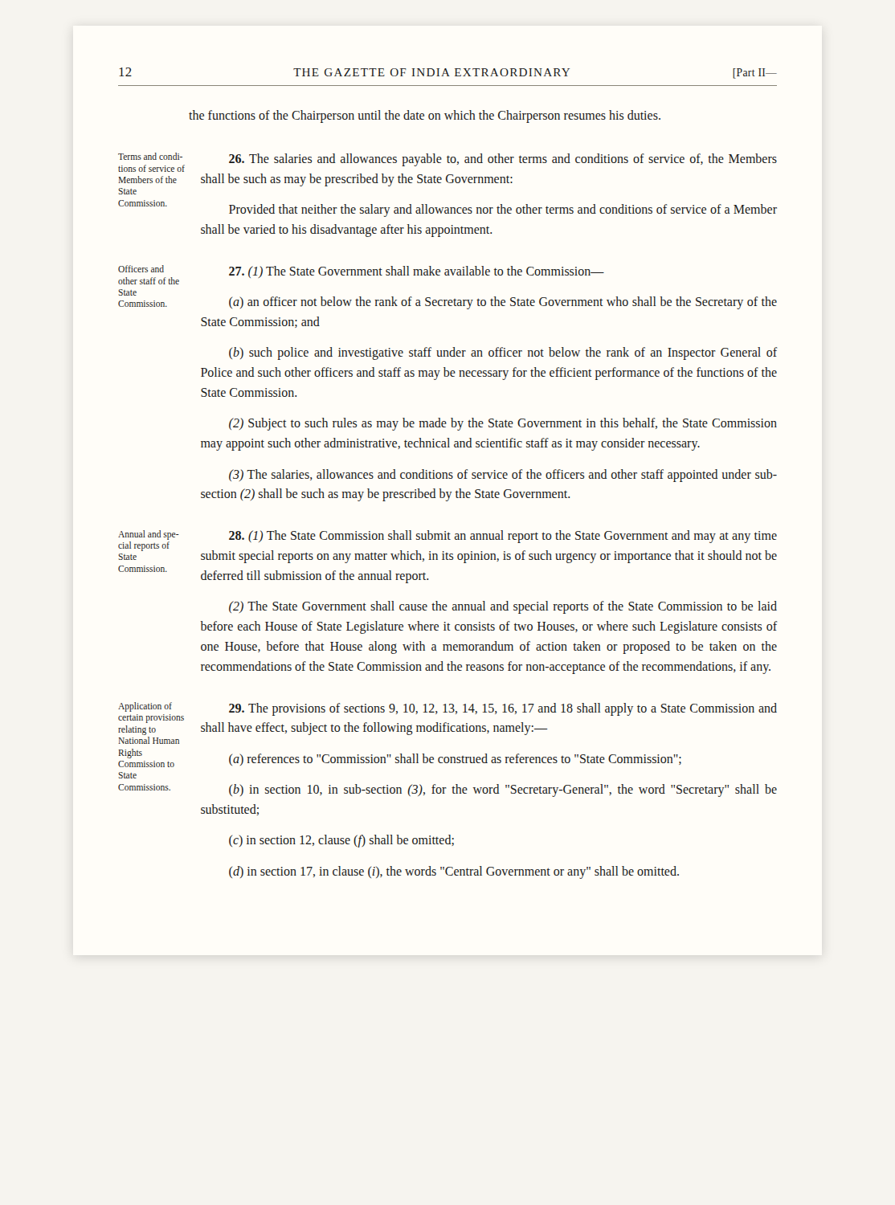12 The Gazette of India Extraordinary [Part II—
the functions of the Chairperson until the date on which the Chairperson resumes his duties.
Terms and conditions of service of Members of the State Commission.
26. The salaries and allowances payable to, and other terms and conditions of service of, the Members shall be such as may be prescribed by the State Government:
Provided that neither the salary and allowances nor the other terms and conditions of service of a Member shall be varied to his disadvantage after his appointment.
Officers and other staff of the State Commission.
27. (1) The State Government shall make available to the Commission—
(a) an officer not below the rank of a Secretary to the State Government who shall be the Secretary of the State Commission; and
(b) such police and investigative staff under an officer not below the rank of an Inspector General of Police and such other officers and staff as may be necessary for the efficient performance of the functions of the State Commission.
(2) Subject to such rules as may be made by the State Government in this behalf, the State Commission may appoint such other administrative, technical and scientific staff as it may consider necessary.
(3) The salaries, allowances and conditions of service of the officers and other staff appointed under sub-section (2) shall be such as may be prescribed by the State Government.
Annual and special reports of State Commission.
28. (1) The State Commission shall submit an annual report to the State Government and may at any time submit special reports on any matter which, in its opinion, is of such urgency or importance that it should not be deferred till submission of the annual report.
(2) The State Government shall cause the annual and special reports of the State Commission to be laid before each House of State Legislature where it consists of two Houses, or where such Legislature consists of one House, before that House along with a memorandum of action taken or proposed to be taken on the recommendations of the State Commission and the reasons for non-acceptance of the recommendations, if any.
Application of certain provisions relating to National Human Rights Commission to State Commissions.
29. The provisions of sections 9, 10, 12, 13, 14, 15, 16, 17 and 18 shall apply to a State Commission and shall have effect, subject to the following modifications, namely:—
(a) references to "Commission" shall be construed as references to "State Commission";
(b) in section 10, in sub-section (3), for the word "Secretary-General", the word "Secretary" shall be substituted;
(c) in section 12, clause (f) shall be omitted;
(d) in section 17, in clause (i), the words "Central Government or any" shall be omitted.